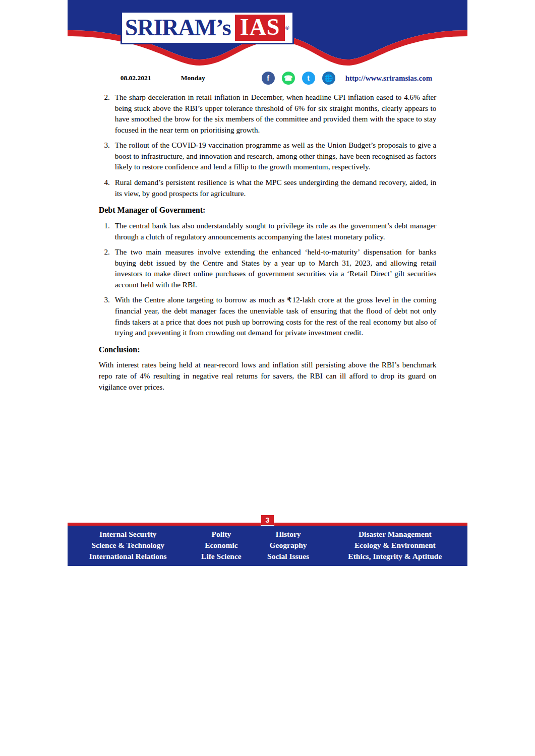SRIRAM’s IAS®
08.02.2021 Monday f ☎ t 🌐 http://www.sriramsias.com
The sharp deceleration in retail inflation in December, when headline CPI inflation eased to 4.6% after being stuck above the RBI’s upper tolerance threshold of 6% for six straight months, clearly appears to have smoothed the brow for the six members of the committee and provided them with the space to stay focused in the near term on prioritising growth.
The rollout of the COVID-19 vaccination programme as well as the Union Budget’s proposals to give a boost to infrastructure, and innovation and research, among other things, have been recognised as factors likely to restore confidence and lend a fillip to the growth momentum, respectively.
Rural demand’s persistent resilience is what the MPC sees undergirding the demand recovery, aided, in its view, by good prospects for agriculture.
Debt Manager of Government:
The central bank has also understandably sought to privilege its role as the government’s debt manager through a clutch of regulatory announcements accompanying the latest monetary policy.
The two main measures involve extending the enhanced ‘held-to-maturity’ dispensation for banks buying debt issued by the Centre and States by a year up to March 31, 2023, and allowing retail investors to make direct online purchases of government securities via a ‘Retail Direct’ gilt securities account held with the RBI.
With the Centre alone targeting to borrow as much as ₹12-lakh crore at the gross level in the coming financial year, the debt manager faces the unenviable task of ensuring that the flood of debt not only finds takers at a price that does not push up borrowing costs for the rest of the real economy but also of trying and preventing it from crowding out demand for private investment credit.
Conclusion:
With interest rates being held at near-record lows and inflation still persisting above the RBI’s benchmark repo rate of 4% resulting in negative real returns for savers, the RBI can ill afford to drop its guard on vigilance over prices.
3
| Internal Security | Polity | History | Disaster Management |
| Science & Technology | Economic | Geography | Ecology & Environment |
| International Relations | Life Science | Social Issues | Ethics, Integrity & Aptitude |